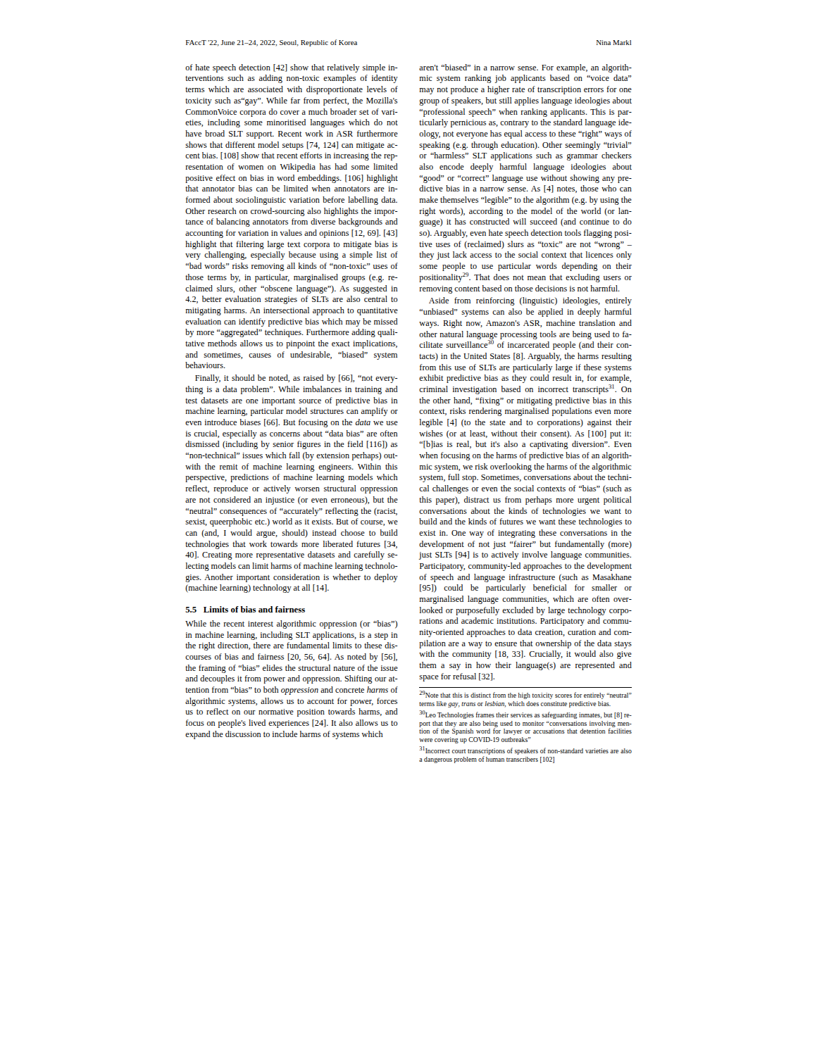FAccT '22, June 21–24, 2022, Seoul, Republic of Korea
Nina Markl
of hate speech detection [42] show that relatively simple interventions such as adding non-toxic examples of identity terms which are associated with disproportionate levels of toxicity such as“gay”. While far from perfect, the Mozilla's CommonVoice corpora do cover a much broader set of varieties, including some minoritised languages which do not have broad SLT support. Recent work in ASR furthermore shows that different model setups [74, 124] can mitigate accent bias. [108] show that recent efforts in increasing the representation of women on Wikipedia has had some limited positive effect on bias in word embeddings. [106] highlight that annotator bias can be limited when annotators are informed about sociolinguistic variation before labelling data. Other research on crowd-sourcing also highlights the importance of balancing annotators from diverse backgrounds and accounting for variation in values and opinions [12, 69]. [43] highlight that filtering large text corpora to mitigate bias is very challenging, especially because using a simple list of “bad words” risks removing all kinds of “non-toxic” uses of those terms by, in particular, marginalised groups (e.g. reclaimed slurs, other “obscene language”). As suggested in 4.2, better evaluation strategies of SLTs are also central to mitigating harms. An intersectional approach to quantitative evaluation can identify predictive bias which may be missed by more “aggregated” techniques. Furthermore adding qualitative methods allows us to pinpoint the exact implications, and sometimes, causes of undesirable, “biased” system behaviours.
Finally, it should be noted, as raised by [66], “not everything is a data problem”. While imbalances in training and test datasets are one important source of predictive bias in machine learning, particular model structures can amplify or even introduce biases [66]. But focusing on the data we use is crucial, especially as concerns about “data bias” are often dismissed (including by senior figures in the field [116]) as “non-technical” issues which fall (by extension perhaps) outwith the remit of machine learning engineers. Within this perspective, predictions of machine learning models which reflect, reproduce or actively worsen structural oppression are not considered an injustice (or even erroneous), but the “neutral” consequences of “accurately” reflecting the (racist, sexist, queerphobic etc.) world as it exists. But of course, we can (and, I would argue, should) instead choose to build technologies that work towards more liberated futures [34, 40]. Creating more representative datasets and carefully selecting models can limit harms of machine learning technologies. Another important consideration is whether to deploy (machine learning) technology at all [14].
5.5 Limits of bias and fairness
While the recent interest algorithmic oppression (or “bias”) in machine learning, including SLT applications, is a step in the right direction, there are fundamental limits to these discourses of bias and fairness [20, 56, 64]. As noted by [56], the framing of “bias” elides the structural nature of the issue and decouples it from power and oppression. Shifting our attention from “bias” to both oppression and concrete harms of algorithmic systems, allows us to account for power, forces us to reflect on our normative position towards harms, and focus on people's lived experiences [24]. It also allows us to expand the discussion to include harms of systems which
aren't “biased” in a narrow sense. For example, an algorithmic system ranking job applicants based on “voice data” may not produce a higher rate of transcription errors for one group of speakers, but still applies language ideologies about “professional speech” when ranking applicants. This is particularly pernicious as, contrary to the standard language ideology, not everyone has equal access to these “right” ways of speaking (e.g. through education). Other seemingly “trivial” or “harmless” SLT applications such as grammar checkers also encode deeply harmful language ideologies about “good” or “correct” language use without showing any predictive bias in a narrow sense. As [4] notes, those who can make themselves “legible” to the algorithm (e.g. by using the right words), according to the model of the world (or language) it has constructed will succeed (and continue to do so). Arguably, even hate speech detection tools flagging positive uses of (reclaimed) slurs as “toxic” are not “wrong” – they just lack access to the social context that licences only some people to use particular words depending on their positionality29. That does not mean that excluding users or removing content based on those decisions is not harmful.
Aside from reinforcing (linguistic) ideologies, entirely “unbiased” systems can also be applied in deeply harmful ways. Right now, Amazon's ASR, machine translation and other natural language processing tools are being used to facilitate surveillance30 of incarcerated people (and their contacts) in the United States [8]. Arguably, the harms resulting from this use of SLTs are particularly large if these systems exhibit predictive bias as they could result in, for example, criminal investigation based on incorrect transcripts31. On the other hand, “fixing” or mitigating predictive bias in this context, risks rendering marginalised populations even more legible [4] (to the state and to corporations) against their wishes (or at least, without their consent). As [100] put it: “[b]ias is real, but it's also a captivating diversion”. Even when focusing on the harms of predictive bias of an algorithmic system, we risk overlooking the harms of the algorithmic system, full stop. Sometimes, conversations about the technical challenges or even the social contexts of “bias” (such as this paper), distract us from perhaps more urgent political conversations about the kinds of technologies we want to build and the kinds of futures we want these technologies to exist in. One way of integrating these conversations in the development of not just “fairer” but fundamentally (more) just SLTs [94] is to actively involve language communities. Participatory, community-led approaches to the development of speech and language infrastructure (such as Masakhane [95]) could be particularly beneficial for smaller or marginalised language communities, which are often overlooked or purposefully excluded by large technology corporations and academic institutions. Participatory and community-oriented approaches to data creation, curation and compilation are a way to ensure that ownership of the data stays with the community [18, 33]. Crucially, it would also give them a say in how their language(s) are represented and space for refusal [32].
29 Note that this is distinct from the high toxicity scores for entirely “neutral” terms like gay, trans or lesbian, which does constitute predictive bias.
30 Leo Technologies frames their services as safeguarding inmates, but [8] report that they are also being used to monitor “conversations involving mention of the Spanish word for lawyer or accusations that detention facilities were covering up COVID-19 outbreaks”
31 Incorrect court transcriptions of speakers of non-standard varieties are also a dangerous problem of human transcribers [102]